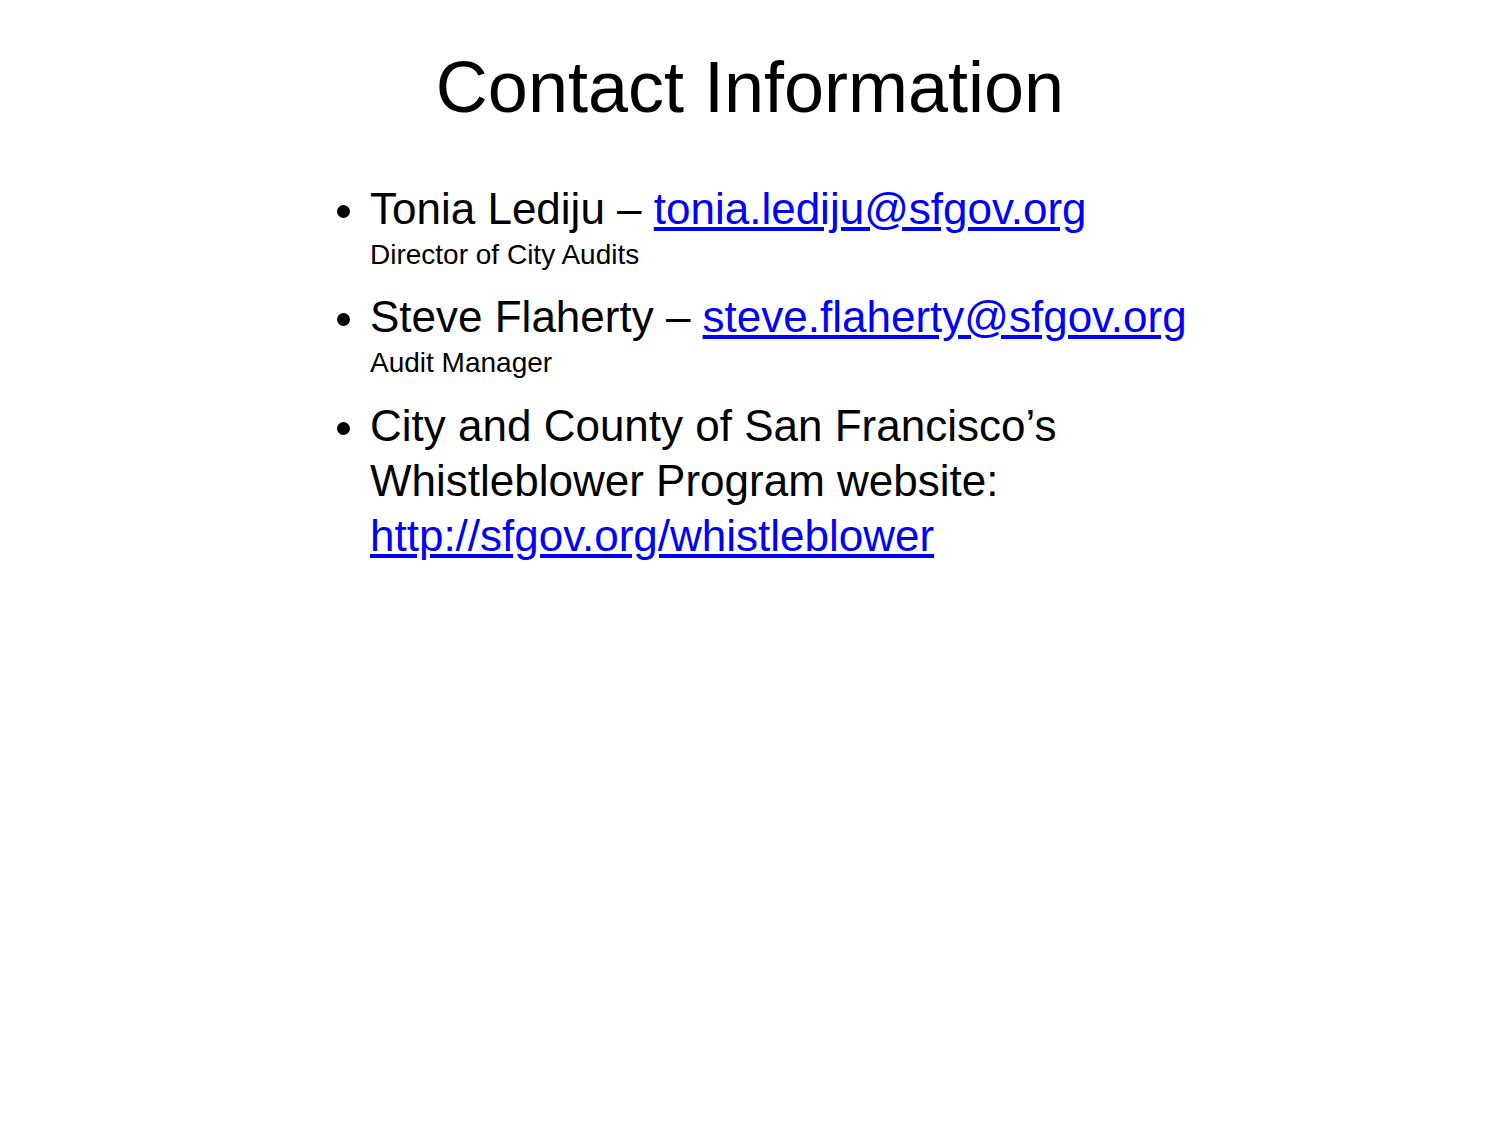Contact Information
Tonia Lediju – tonia.lediju@sfgov.org
Director of City Audits
Steve Flaherty – steve.flaherty@sfgov.org
Audit Manager
City and County of San Francisco’s Whistleblower Program website: http://sfgov.org/whistleblower